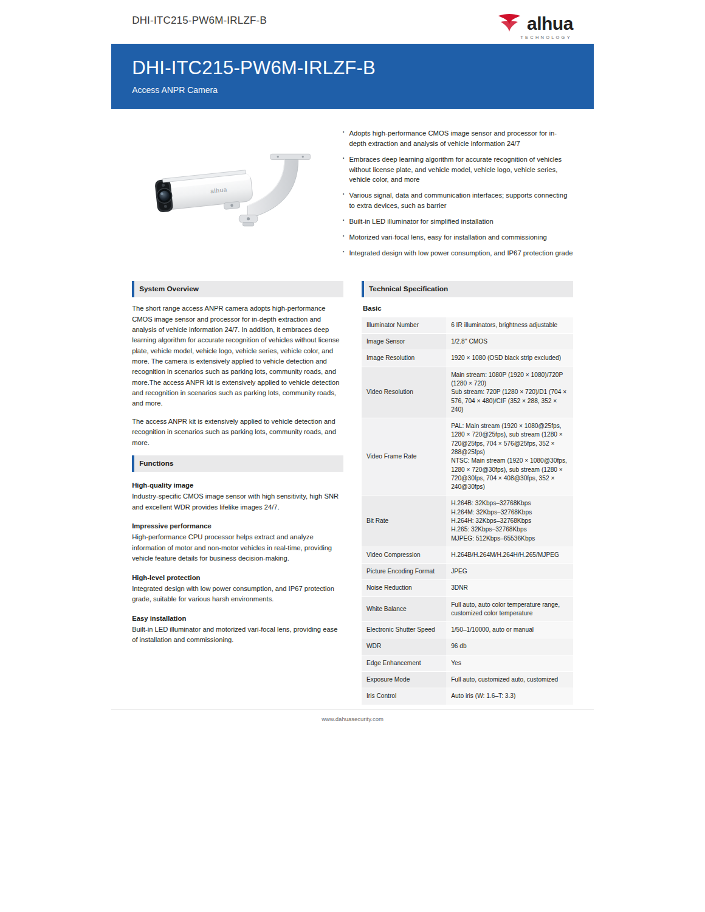DHI-ITC215-PW6M-IRLZF-B
alhua
TECHNOLOGY
DHI-ITC215-PW6M-IRLZF-B
Access ANPR Camera
alhua
Adopts high-performance CMOS image sensor and processor for in-depth extraction and analysis of vehicle information 24/7
Embraces deep learning algorithm for accurate recognition of vehicles without license plate, and vehicle model, vehicle logo, vehicle series, vehicle color, and more
Various signal, data and communication interfaces; supports connecting to extra devices, such as barrier
Built-in LED illuminator for simplified installation
Motorized vari-focal lens, easy for installation and commissioning
Integrated design with low power consumption, and IP67 protection grade
System Overview
The short range access ANPR camera adopts high-performance CMOS image sensor and processor for in-depth extraction and analysis of vehicle information 24/7. In addition, it embraces deep learning algorithm for accurate recognition of vehicles without license plate, vehicle model, vehicle logo, vehicle series, vehicle color, and more. The camera is extensively applied to vehicle detection and recognition in scenarios such as parking lots, community roads, and more.The access ANPR kit is extensively applied to vehicle detection and recognition in scenarios such as parking lots, community roads, and more.
The access ANPR kit is extensively applied to vehicle detection and recognition in scenarios such as parking lots, community roads, and more.
Functions
High-quality image
Industry-specific CMOS image sensor with high sensitivity, high SNR and excellent WDR provides lifelike images 24/7.
Impressive performance
High-performance CPU processor helps extract and analyze information of motor and non-motor vehicles in real-time, providing vehicle feature details for business decision-making.
High-level protection
Integrated design with low power consumption, and IP67 protection grade, suitable for various harsh environments.
Easy installation
Built-in LED illuminator and motorized vari-focal lens, providing ease of installation and commissioning.
Technical Specification
Basic
| Illuminator Number | 6 IR illuminators, brightness adjustable |
| Image Sensor | 1/2.8'' CMOS |
| Image Resolution | 1920 × 1080 (OSD black strip excluded) |
| Video Resolution | Main stream: 1080P (1920 × 1080)/720P (1280 × 720) Sub stream: 720P (1280 × 720)/D1 (704 × 576, 704 × 480)/CIF (352 × 288, 352 × 240) |
| Video Frame Rate | PAL: Main stream (1920 × 1080@25fps, 1280 × 720@25fps), sub stream (1280 × 720@25fps, 704 × 576@25fps, 352 × 288@25fps) NTSC: Main stream (1920 × 1080@30fps, 1280 × 720@30fps), sub stream (1280 × 720@30fps, 704 × 408@30fps, 352 × 240@30fps) |
| Bit Rate | H.264B: 32Kbps–32768Kbps H.264M: 32Kbps–32768Kbps H.264H: 32Kbps–32768Kbps H.265: 32Kbps–32768Kbps MJPEG: 512Kbps–65536Kbps |
| Video Compression | H.264B/H.264M/H.264H/H.265/MJPEG |
| Picture Encoding Format | JPEG |
| Noise Reduction | 3DNR |
| White Balance | Full auto, auto color temperature range, customized color temperature |
| Electronic Shutter Speed | 1/50–1/10000, auto or manual |
| WDR | 96 db |
| Edge Enhancement | Yes |
| Exposure Mode | Full auto, customized auto, customized |
| Iris Control | Auto iris (W: 1.6–T: 3.3) |
www.dahuasecurity.com